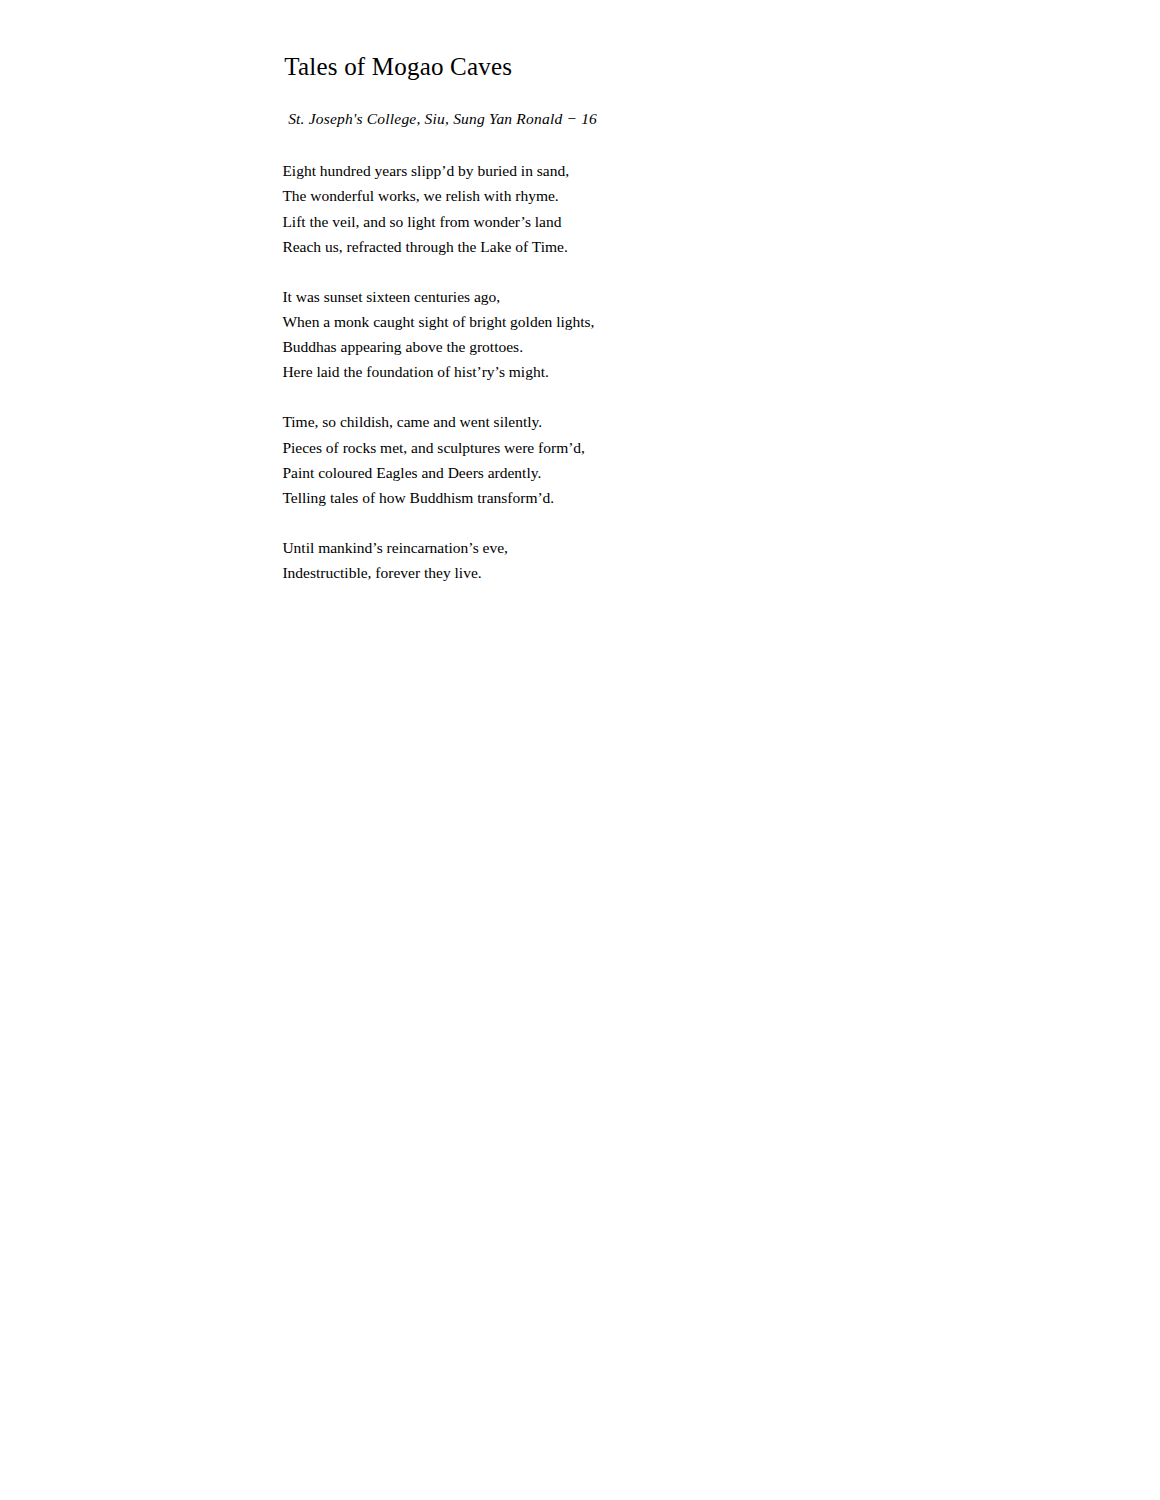Tales of Mogao Caves
St. Joseph's College, Siu, Sung Yan Ronald − 16
Eight hundred years slipp’d by buried in sand,
The wonderful works, we relish with rhyme.
Lift the veil, and so light from wonder’s land
Reach us, refracted through the Lake of Time.
It was sunset sixteen centuries ago,
When a monk caught sight of bright golden lights,
Buddhas appearing above the grottoes.
Here laid the foundation of hist’ry’s might.
Time, so childish, came and went silently.
Pieces of rocks met, and sculptures were form’d,
Paint coloured Eagles and Deers ardently.
Telling tales of how Buddhism transform’d.
Until mankind’s reincarnation’s eve,
Indestructible, forever they live.